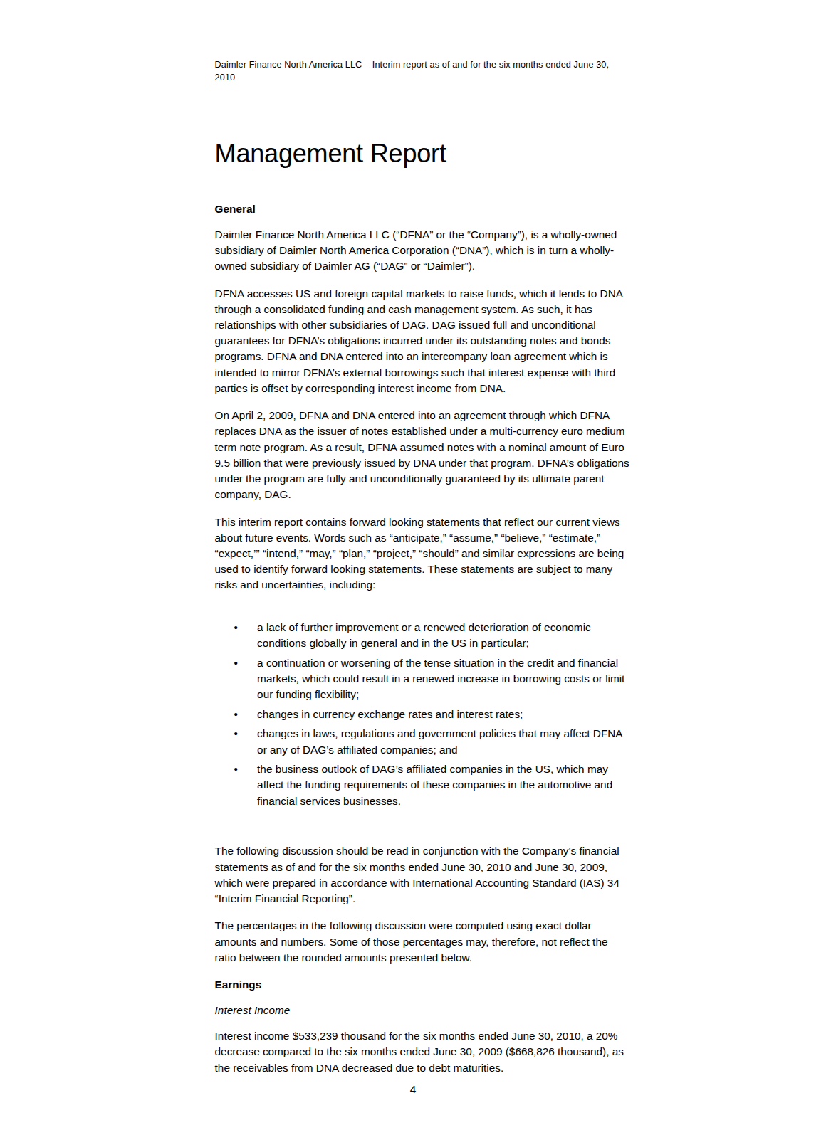Daimler Finance North America LLC – Interim report as of and for the six months ended June 30, 2010
Management Report
General
Daimler Finance North America LLC (“DFNA” or the “Company”), is a wholly-owned subsidiary of Daimler North America Corporation (“DNA”), which is in turn a wholly-owned subsidiary of Daimler AG (“DAG” or “Daimler”).
DFNA accesses US and foreign capital markets to raise funds, which it lends to DNA through a consolidated funding and cash management system. As such, it has relationships with other subsidiaries of DAG. DAG issued full and unconditional guarantees for DFNA’s obligations incurred under its outstanding notes and bonds programs. DFNA and DNA entered into an intercompany loan agreement which is intended to mirror DFNA’s external borrowings such that interest expense with third parties is offset by corresponding interest income from DNA.
On April 2, 2009, DFNA and DNA entered into an agreement through which DFNA replaces DNA as the issuer of notes established under a multi-currency euro medium term note program. As a result, DFNA assumed notes with a nominal amount of Euro 9.5 billion that were previously issued by DNA under that program. DFNA’s obligations under the program are fully and unconditionally guaranteed by its ultimate parent company, DAG.
This interim report contains forward looking statements that reflect our current views about future events. Words such as “anticipate,” “assume,” “believe,” “estimate,” “expect,’” “intend,” “may,” “plan,” “project,” “should” and similar expressions are being used to identify forward looking statements. These statements are subject to many risks and uncertainties, including:
a lack of further improvement or a renewed deterioration of economic conditions globally in general and in the US in particular;
a continuation or worsening of the tense situation in the credit and financial markets, which could result in a renewed increase in borrowing costs or limit our funding flexibility;
changes in currency exchange rates and interest rates;
changes in laws, regulations and government policies that may affect DFNA or any of DAG’s affiliated companies; and
the business outlook of DAG’s affiliated companies in the US, which may affect the funding requirements of these companies in the automotive and financial services businesses.
The following discussion should be read in conjunction with the Company’s financial statements as of and for the six months ended June 30, 2010 and June 30, 2009, which were prepared in accordance with International Accounting Standard (IAS) 34 “Interim Financial Reporting”.
The percentages in the following discussion were computed using exact dollar amounts and numbers. Some of those percentages may, therefore, not reflect the ratio between the rounded amounts presented below.
Earnings
Interest Income
Interest income $533,239 thousand for the six months ended June 30, 2010, a 20% decrease compared to the six months ended June 30, 2009 ($668,826 thousand), as the receivables from DNA decreased due to debt maturities.
4